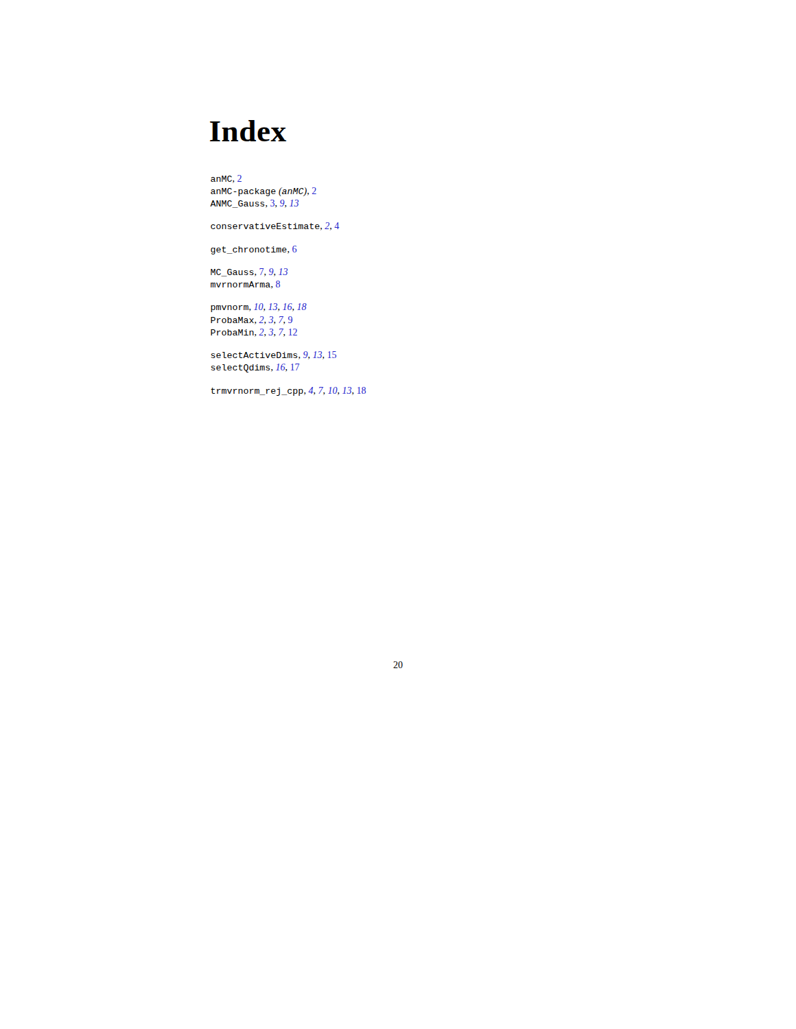Index
anMC, 2
anMC-package (anMC), 2
ANMC_Gauss, 3, 9, 13
conservativeEstimate, 2, 4
get_chronotime, 6
MC_Gauss, 7, 9, 13
mvrnormArma, 8
pmvnorm, 10, 13, 16, 18
ProbaMax, 2, 3, 7, 9
ProbaMin, 2, 3, 7, 12
selectActiveDims, 9, 13, 15
selectQdims, 16, 17
trmvrnorm_rej_cpp, 4, 7, 10, 13, 18
20